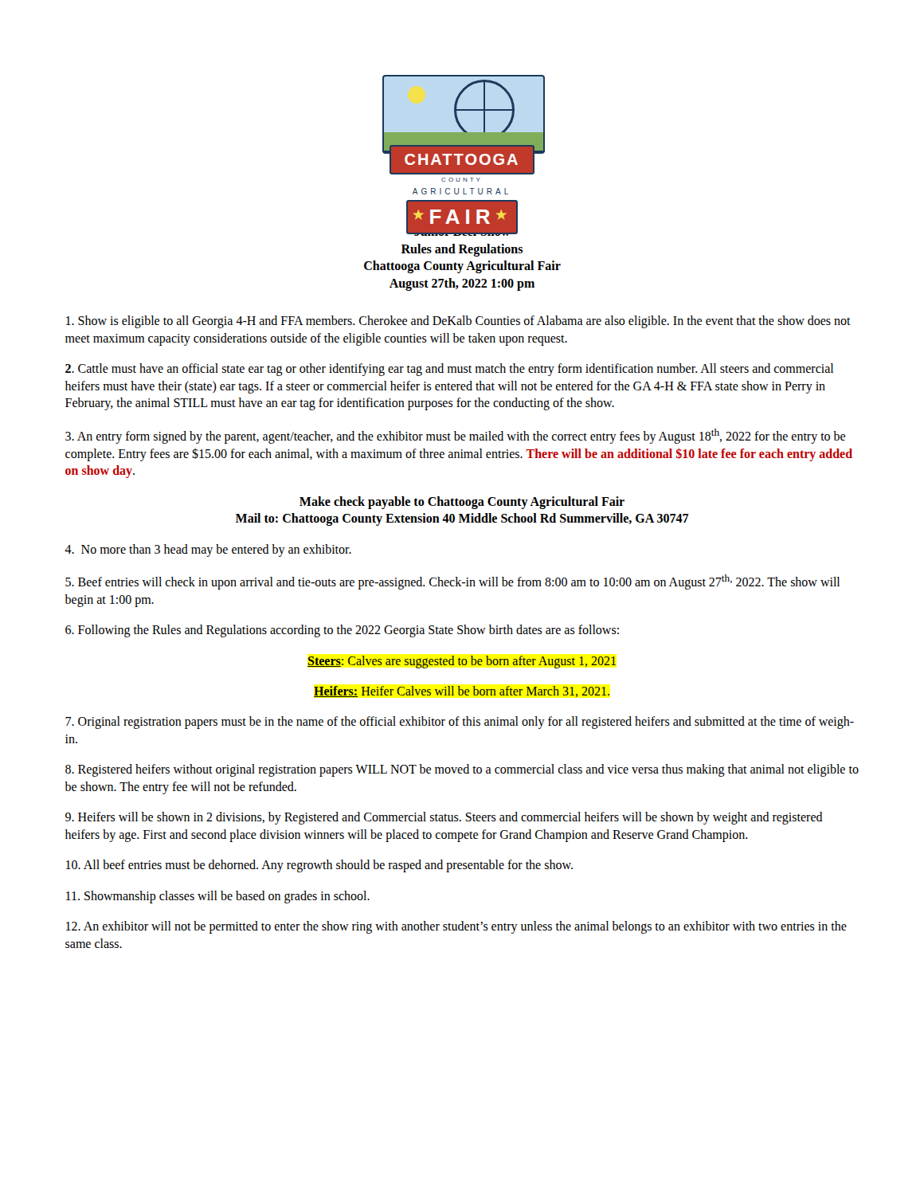CHATTOOGA COUNTY AGRICULTURAL ★FAIR★
Junior Beef Show
Rules and Regulations
Chattooga County Agricultural Fair
August 27th, 2022 1:00 pm
1. Show is eligible to all Georgia 4-H and FFA members. Cherokee and DeKalb Counties of Alabama are also eligible. In the event that the show does not meet maximum capacity considerations outside of the eligible counties will be taken upon request.
2. Cattle must have an official state ear tag or other identifying ear tag and must match the entry form identification number. All steers and commercial heifers must have their (state) ear tags. If a steer or commercial heifer is entered that will not be entered for the GA 4-H & FFA state show in Perry in February, the animal STILL must have an ear tag for identification purposes for the conducting of the show.
3. An entry form signed by the parent, agent/teacher, and the exhibitor must be mailed with the correct entry fees by August 18th, 2022 for the entry to be complete. Entry fees are $15.00 for each animal, with a maximum of three animal entries. There will be an additional $10 late fee for each entry added on show day.
Make check payable to Chattooga County Agricultural Fair Mail to: Chattooga County Extension 40 Middle School Rd Summerville, GA 30747
4. No more than 3 head may be entered by an exhibitor.
5. Beef entries will check in upon arrival and tie-outs are pre-assigned. Check-in will be from 8:00 am to 10:00 am on August 27th, 2022. The show will begin at 1:00 pm.
6. Following the Rules and Regulations according to the 2022 Georgia State Show birth dates are as follows:
Steers: Calves are suggested to be born after August 1, 2021
Heifers: Heifer Calves will be born after March 31, 2021.
7. Original registration papers must be in the name of the official exhibitor of this animal only for all registered heifers and submitted at the time of weigh-in.
8. Registered heifers without original registration papers WILL NOT be moved to a commercial class and vice versa thus making that animal not eligible to be shown. The entry fee will not be refunded.
9. Heifers will be shown in 2 divisions, by Registered and Commercial status. Steers and commercial heifers will be shown by weight and registered heifers by age. First and second place division winners will be placed to compete for Grand Champion and Reserve Grand Champion.
10. All beef entries must be dehorned. Any regrowth should be rasped and presentable for the show.
11. Showmanship classes will be based on grades in school.
12. An exhibitor will not be permitted to enter the show ring with another student’s entry unless the animal belongs to an exhibitor with two entries in the same class.